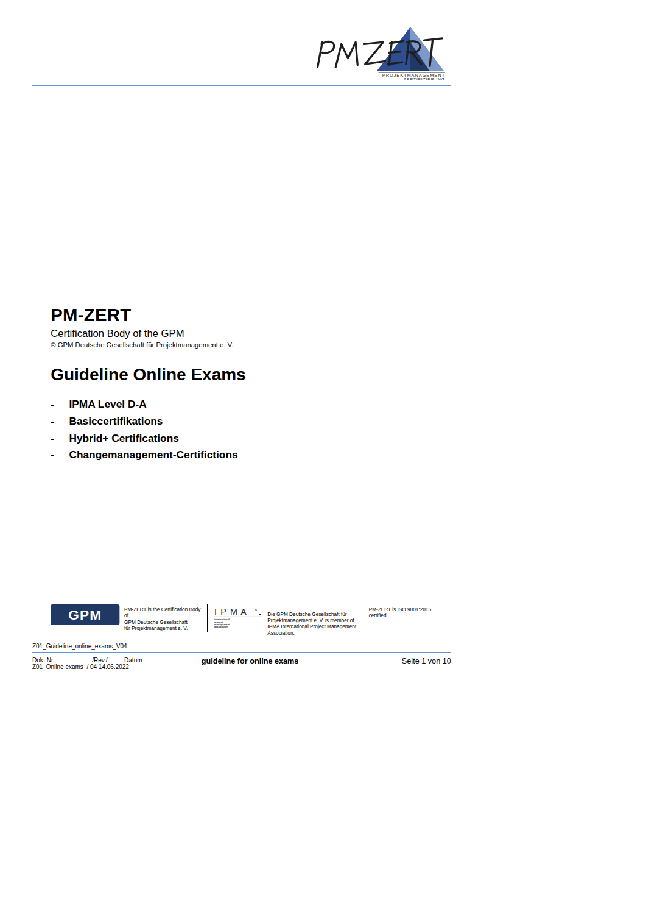PROJEKTMANAGEMENT ZERTIFIZIERUNG
PM-ZERT
Certification Body of the GPM
© GPM Deutsche Gesellschaft für Projektmanagement e. V.
Guideline Online Exams
IPMA Level D-A
Basiccertifikations
Hybrid+ Certifications
Changemanagement-Certifictions
GPM
PM-ZERT is the Certification Body of
GPM Deutsche Gesellschaft
für Projektmanagement e. V.
I P M A » international project management association
Die GPM Deutsche Gesellschaft für Projektmanagement e. V. is member of IPMA International Project Management Association.
PM-ZERT is ISO 9001:2015 certified
Z01_Guideline_online_exams_V04
| Dok.-Nr. /Rev./ Datum Z01_Online exams / 04 14.06.2022 | guideline for online exams | Seite 1 von 10 |